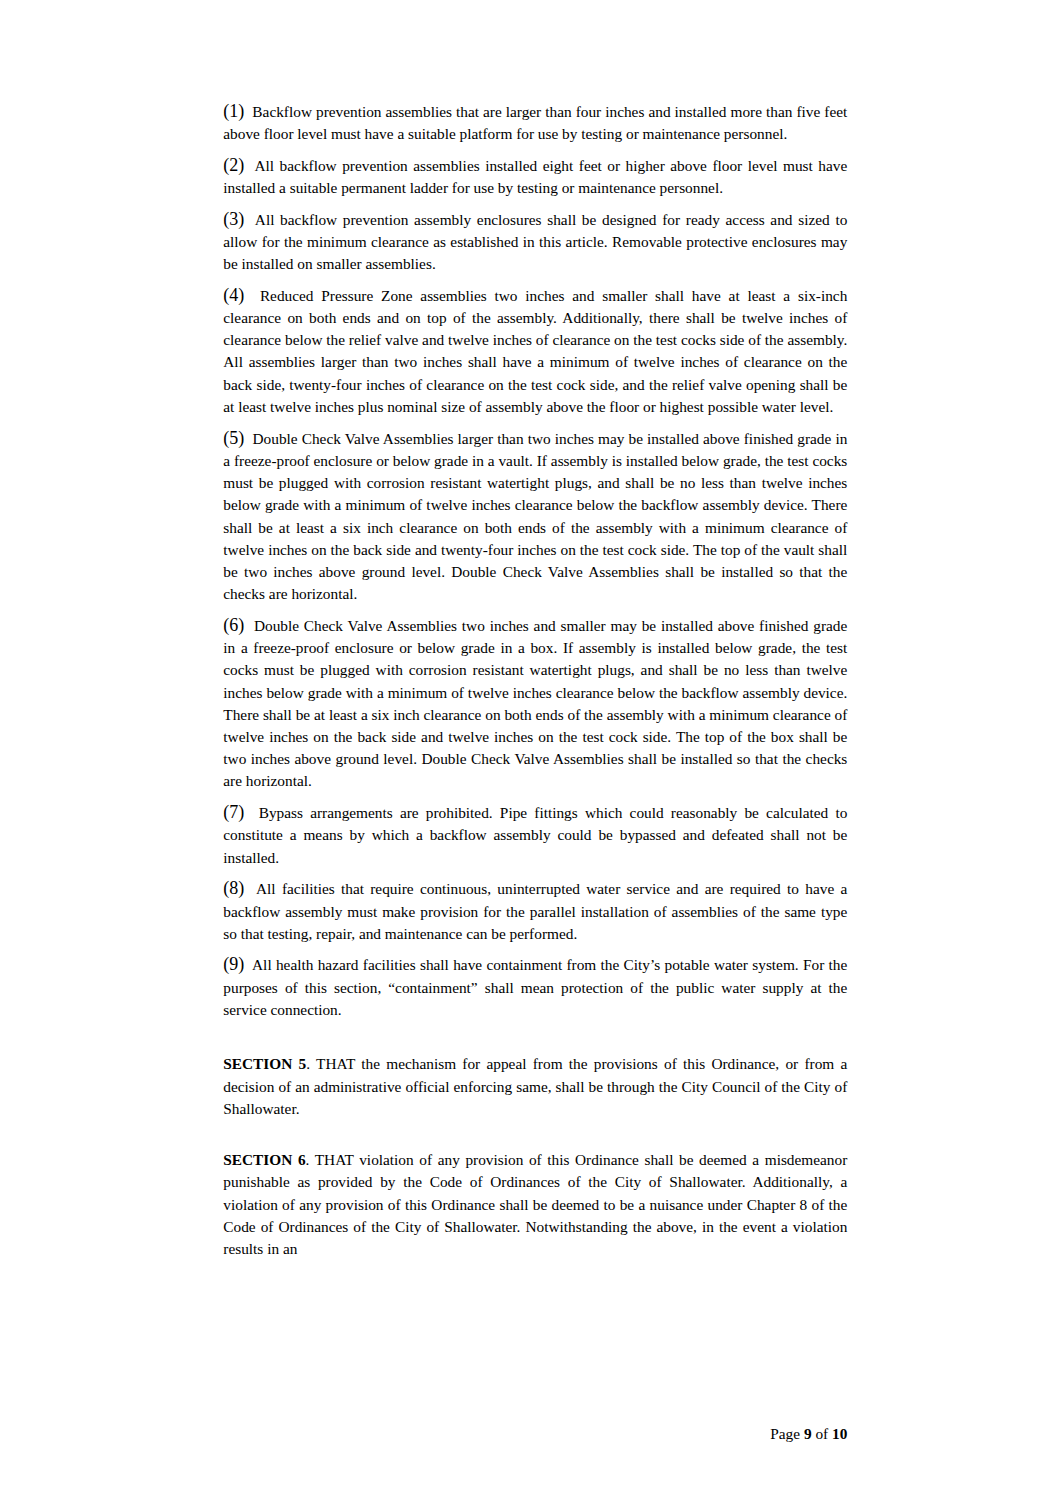(1) Backflow prevention assemblies that are larger than four inches and installed more than five feet above floor level must have a suitable platform for use by testing or maintenance personnel.
(2) All backflow prevention assemblies installed eight feet or higher above floor level must have installed a suitable permanent ladder for use by testing or maintenance personnel.
(3) All backflow prevention assembly enclosures shall be designed for ready access and sized to allow for the minimum clearance as established in this article. Removable protective enclosures may be installed on smaller assemblies.
(4) Reduced Pressure Zone assemblies two inches and smaller shall have at least a six-inch clearance on both ends and on top of the assembly. Additionally, there shall be twelve inches of clearance below the relief valve and twelve inches of clearance on the test cocks side of the assembly. All assemblies larger than two inches shall have a minimum of twelve inches of clearance on the back side, twenty-four inches of clearance on the test cock side, and the relief valve opening shall be at least twelve inches plus nominal size of assembly above the floor or highest possible water level.
(5) Double Check Valve Assemblies larger than two inches may be installed above finished grade in a freeze-proof enclosure or below grade in a vault. If assembly is installed below grade, the test cocks must be plugged with corrosion resistant watertight plugs, and shall be no less than twelve inches below grade with a minimum of twelve inches clearance below the backflow assembly device. There shall be at least a six inch clearance on both ends of the assembly with a minimum clearance of twelve inches on the back side and twenty-four inches on the test cock side. The top of the vault shall be two inches above ground level. Double Check Valve Assemblies shall be installed so that the checks are horizontal.
(6) Double Check Valve Assemblies two inches and smaller may be installed above finished grade in a freeze-proof enclosure or below grade in a box. If assembly is installed below grade, the test cocks must be plugged with corrosion resistant watertight plugs, and shall be no less than twelve inches below grade with a minimum of twelve inches clearance below the backflow assembly device. There shall be at least a six inch clearance on both ends of the assembly with a minimum clearance of twelve inches on the back side and twelve inches on the test cock side. The top of the box shall be two inches above ground level. Double Check Valve Assemblies shall be installed so that the checks are horizontal.
(7) Bypass arrangements are prohibited. Pipe fittings which could reasonably be calculated to constitute a means by which a backflow assembly could be bypassed and defeated shall not be installed.
(8) All facilities that require continuous, uninterrupted water service and are required to have a backflow assembly must make provision for the parallel installation of assemblies of the same type so that testing, repair, and maintenance can be performed.
(9) All health hazard facilities shall have containment from the City’s potable water system. For the purposes of this section, “containment” shall mean protection of the public water supply at the service connection.
SECTION 5. THAT the mechanism for appeal from the provisions of this Ordinance, or from a decision of an administrative official enforcing same, shall be through the City Council of the City of Shallowater.
SECTION 6. THAT violation of any provision of this Ordinance shall be deemed a misdemeanor punishable as provided by the Code of Ordinances of the City of Shallowater. Additionally, a violation of any provision of this Ordinance shall be deemed to be a nuisance under Chapter 8 of the Code of Ordinances of the City of Shallowater. Notwithstanding the above, in the event a violation results in an
Page 9 of 10